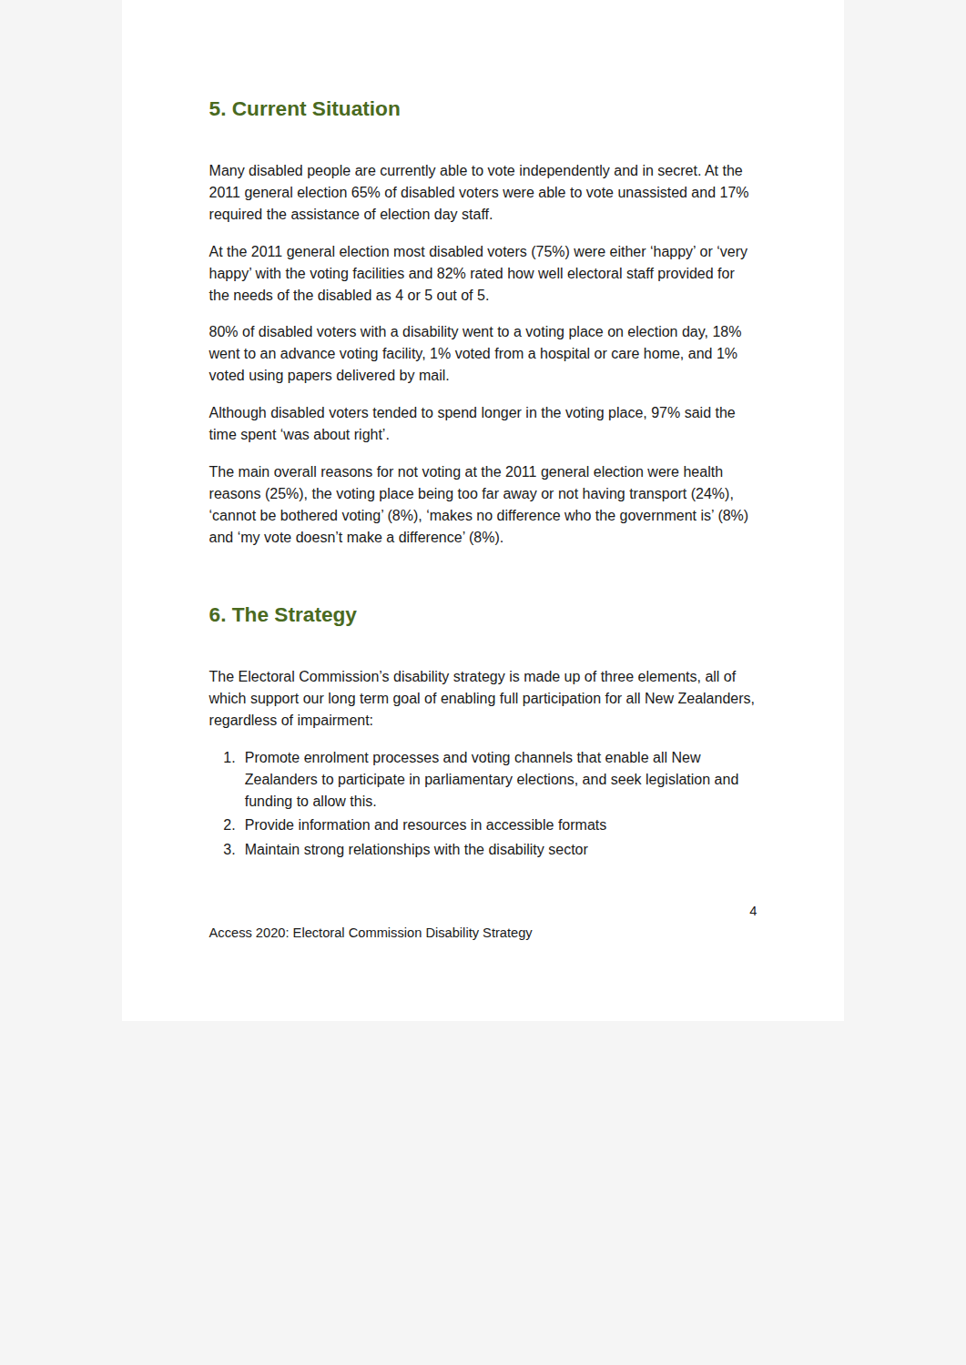5. Current Situation
Many disabled people are currently able to vote independently and in secret. At the 2011 general election 65% of disabled voters were able to vote unassisted and 17% required the assistance of election day staff.
At the 2011 general election most disabled voters (75%) were either ‘happy’ or ‘very happy’ with the voting facilities and 82% rated how well electoral staff provided for the needs of the disabled as 4 or 5 out of 5.
80% of disabled voters with a disability went to a voting place on election day, 18% went to an advance voting facility, 1% voted from a hospital or care home, and 1% voted using papers delivered by mail.
Although disabled voters tended to spend longer in the voting place, 97% said the time spent ‘was about right’.
The main overall reasons for not voting at the 2011 general election were health reasons (25%), the voting place being too far away or not having transport (24%), ‘cannot be bothered voting’ (8%), ‘makes no difference who the government is’ (8%) and ‘my vote doesn’t make a difference’ (8%).
6. The Strategy
The Electoral Commission’s disability strategy is made up of three elements, all of which support our long term goal of enabling full participation for all New Zealanders, regardless of impairment:
Promote enrolment processes and voting channels that enable all New Zealanders to participate in parliamentary elections, and seek legislation and funding to allow this.
Provide information and resources in accessible formats
Maintain strong relationships with the disability sector
4
Access 2020: Electoral Commission Disability Strategy